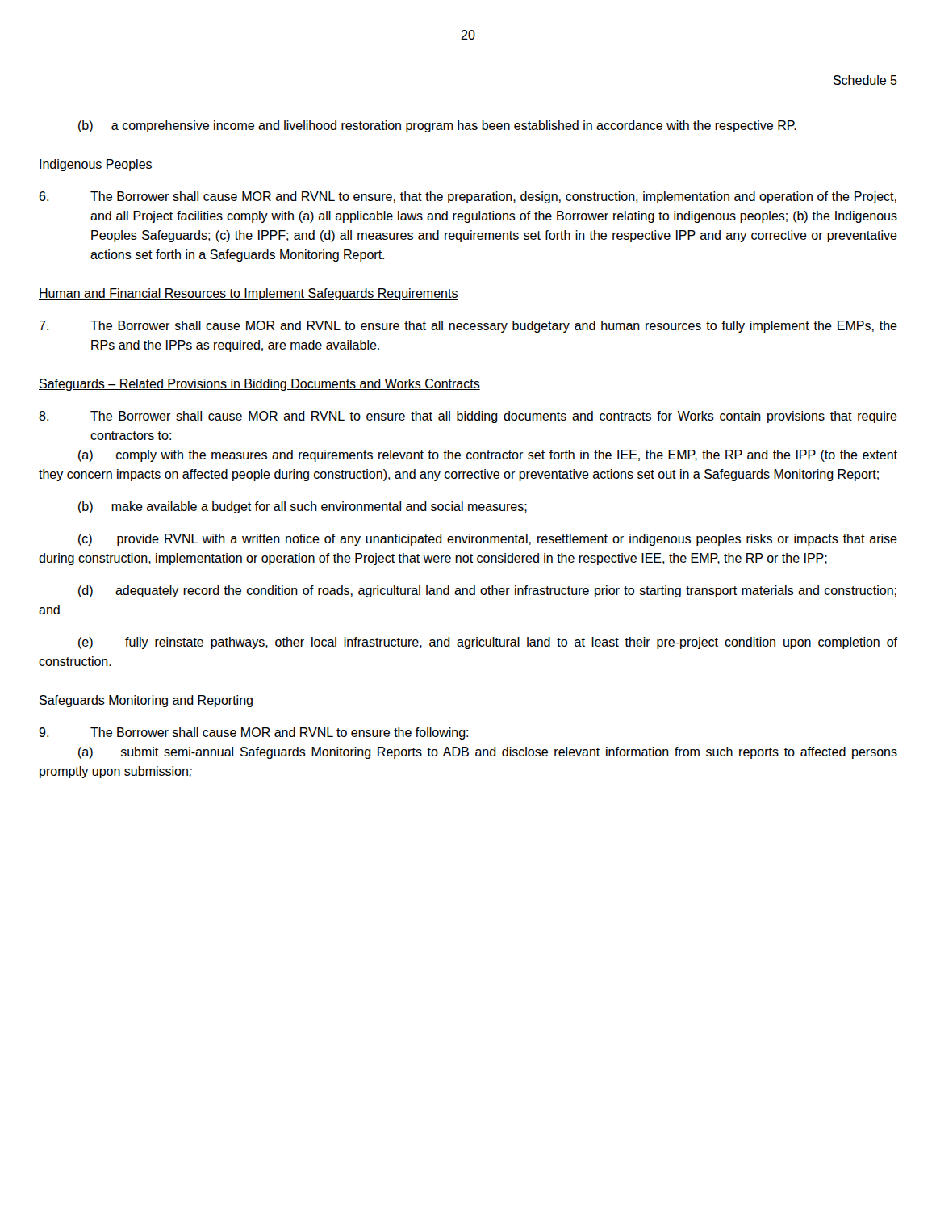20
Schedule 5
(b) a comprehensive income and livelihood restoration program has been established in accordance with the respective RP.
Indigenous Peoples
6.
The Borrower shall cause MOR and RVNL to ensure, that the preparation, design, construction, implementation and operation of the Project, and all Project facilities comply with (a) all applicable laws and regulations of the Borrower relating to indigenous peoples; (b) the Indigenous Peoples Safeguards; (c) the IPPF; and (d) all measures and requirements set forth in the respective IPP and any corrective or preventative actions set forth in a Safeguards Monitoring Report.
Human and Financial Resources to Implement Safeguards Requirements
7.
The Borrower shall cause MOR and RVNL to ensure that all necessary budgetary and human resources to fully implement the EMPs, the RPs and the IPPs as required, are made available.
Safeguards – Related Provisions in Bidding Documents and Works Contracts
8.
The Borrower shall cause MOR and RVNL to ensure that all bidding documents and contracts for Works contain provisions that require contractors to:
(a) comply with the measures and requirements relevant to the contractor set forth in the IEE, the EMP, the RP and the IPP (to the extent they concern impacts on affected people during construction), and any corrective or preventative actions set out in a Safeguards Monitoring Report;
(b) make available a budget for all such environmental and social measures;
(c) provide RVNL with a written notice of any unanticipated environmental, resettlement or indigenous peoples risks or impacts that arise during construction, implementation or operation of the Project that were not considered in the respective IEE, the EMP, the RP or the IPP;
(d) adequately record the condition of roads, agricultural land and other infrastructure prior to starting transport materials and construction; and
(e) fully reinstate pathways, other local infrastructure, and agricultural land to at least their pre-project condition upon completion of construction.
Safeguards Monitoring and Reporting
9.
The Borrower shall cause MOR and RVNL to ensure the following:
(a) submit semi-annual Safeguards Monitoring Reports to ADB and disclose relevant information from such reports to affected persons promptly upon submission;